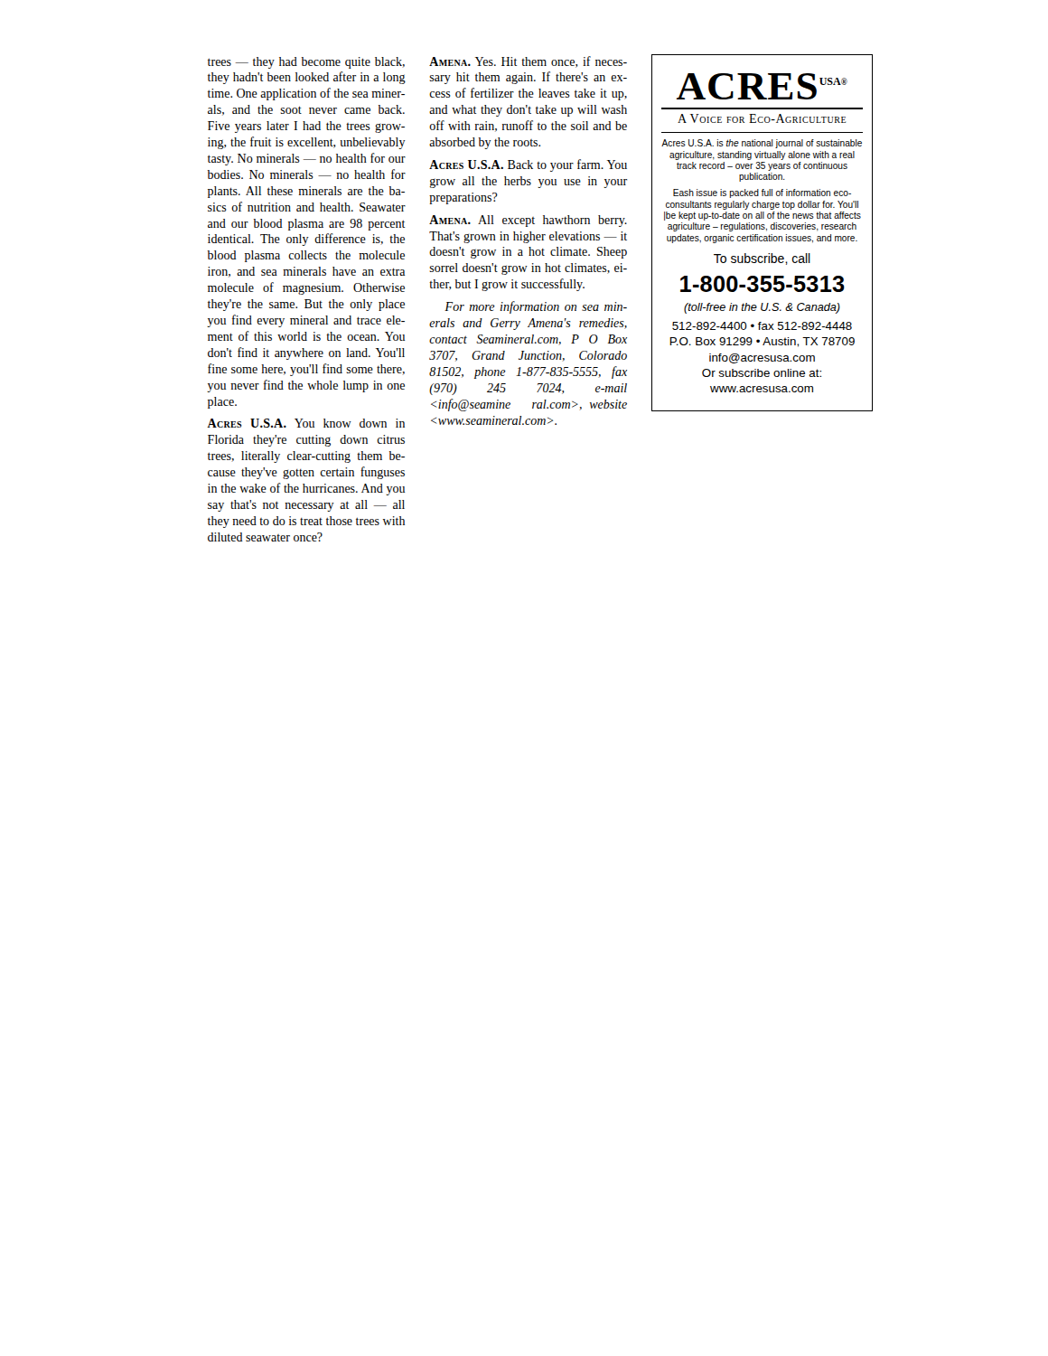trees — they had become quite black, they hadn't been looked after in a long time. One application of the sea minerals, and the soot never came back. Five years later I had the trees growing, the fruit is excellent, unbelievably tasty. No minerals — no health for our bodies. No minerals — no health for plants. All these minerals are the basics of nutrition and health. Seawater and our blood plasma are 98 percent identical. The only difference is, the blood plasma collects the molecule iron, and sea minerals have an extra molecule of magnesium. Otherwise they're the same. But the only place you find every mineral and trace element of this world is the ocean. You don't find it anywhere on land. You'll fine some here, you'll find some there, you never find the whole lump in one place.
Acres U.S.A. You know down in Florida they're cutting down citrus trees, literally clear-cutting them because they've gotten certain funguses in the wake of the hurricanes. And you say that's not necessary at all — all they need to do is treat those trees with diluted seawater once?
Amena. Yes. Hit them once, if necessary hit them again. If there's an excess of fertilizer the leaves take it up, and what they don't take up will wash off with rain, runoff to the soil and be absorbed by the roots.
Acres U.S.A. Back to your farm. You grow all the herbs you use in your preparations?
Amena. All except hawthorn berry. That's grown in higher elevations — it doesn't grow in a hot climate. Sheep sorrel doesn't grow in hot climates, either, but I grow it successfully.
For more information on sea minerals and Gerry Amena's remedies, contact Seamineral.com, P O Box 3707, Grand Junction, Colorado 81502, phone 1-877-835-5555, fax (970) 245 7024, e-mail <info@seamine ral.com>, website <www.seamineral.com>.
ACRESUSA®
A Voice for Eco-Agriculture
Acres U.S.A. is the national journal of sustainable agriculture, standing virtually alone with a real track record – over 35 years of continuous publication.
Eash issue is packed full of information eco-consultants regularly charge top dollar for. You'll |be kept up-to-date on all of the news that affects agriculture – regulations, discoveries, research updates, organic certification issues, and more.
To subscribe, call
1-800-355-5313
(toll-free in the U.S. & Canada)
512-892-4400 • fax 512-892-4448
P.O. Box 91299 • Austin, TX 78709
info@acresusa.com
Or subscribe online at:
www.acresusa.com